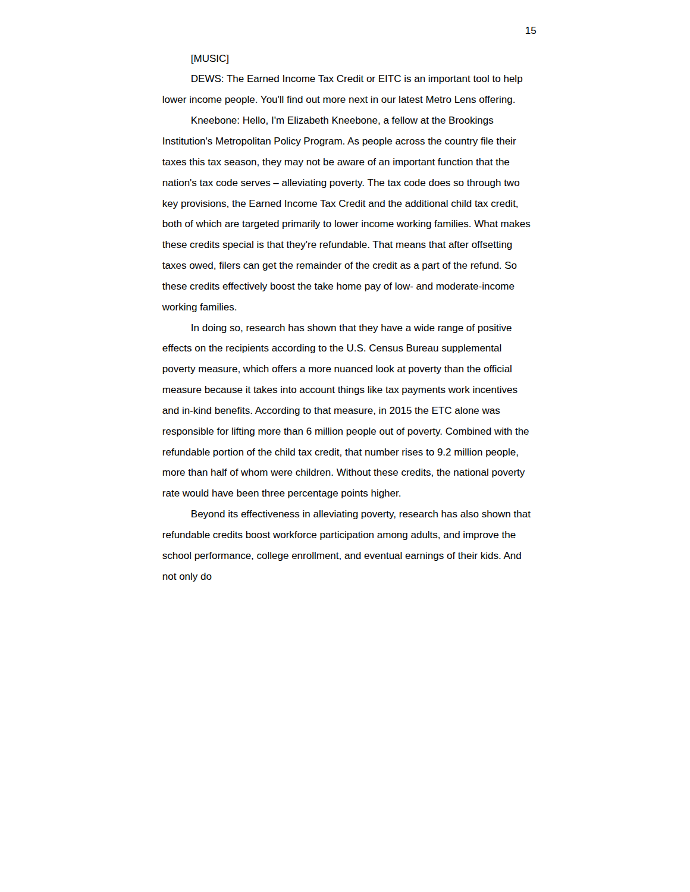15
[MUSIC]
DEWS: The Earned Income Tax Credit or EITC is an important tool to help lower income people. You'll find out more next in our latest Metro Lens offering.
Kneebone: Hello, I'm Elizabeth Kneebone, a fellow at the Brookings Institution's Metropolitan Policy Program. As people across the country file their taxes this tax season, they may not be aware of an important function that the nation's tax code serves – alleviating poverty. The tax code does so through two key provisions, the Earned Income Tax Credit and the additional child tax credit, both of which are targeted primarily to lower income working families. What makes these credits special is that they're refundable. That means that after offsetting taxes owed, filers can get the remainder of the credit as a part of the refund. So these credits effectively boost the take home pay of low- and moderate-income working families.
In doing so, research has shown that they have a wide range of positive effects on the recipients according to the U.S. Census Bureau supplemental poverty measure, which offers a more nuanced look at poverty than the official measure because it takes into account things like tax payments work incentives and in-kind benefits. According to that measure, in 2015 the ETC alone was responsible for lifting more than 6 million people out of poverty. Combined with the refundable portion of the child tax credit, that number rises to 9.2 million people, more than half of whom were children. Without these credits, the national poverty rate would have been three percentage points higher.
Beyond its effectiveness in alleviating poverty, research has also shown that refundable credits boost workforce participation among adults, and improve the school performance, college enrollment, and eventual earnings of their kids. And not only do